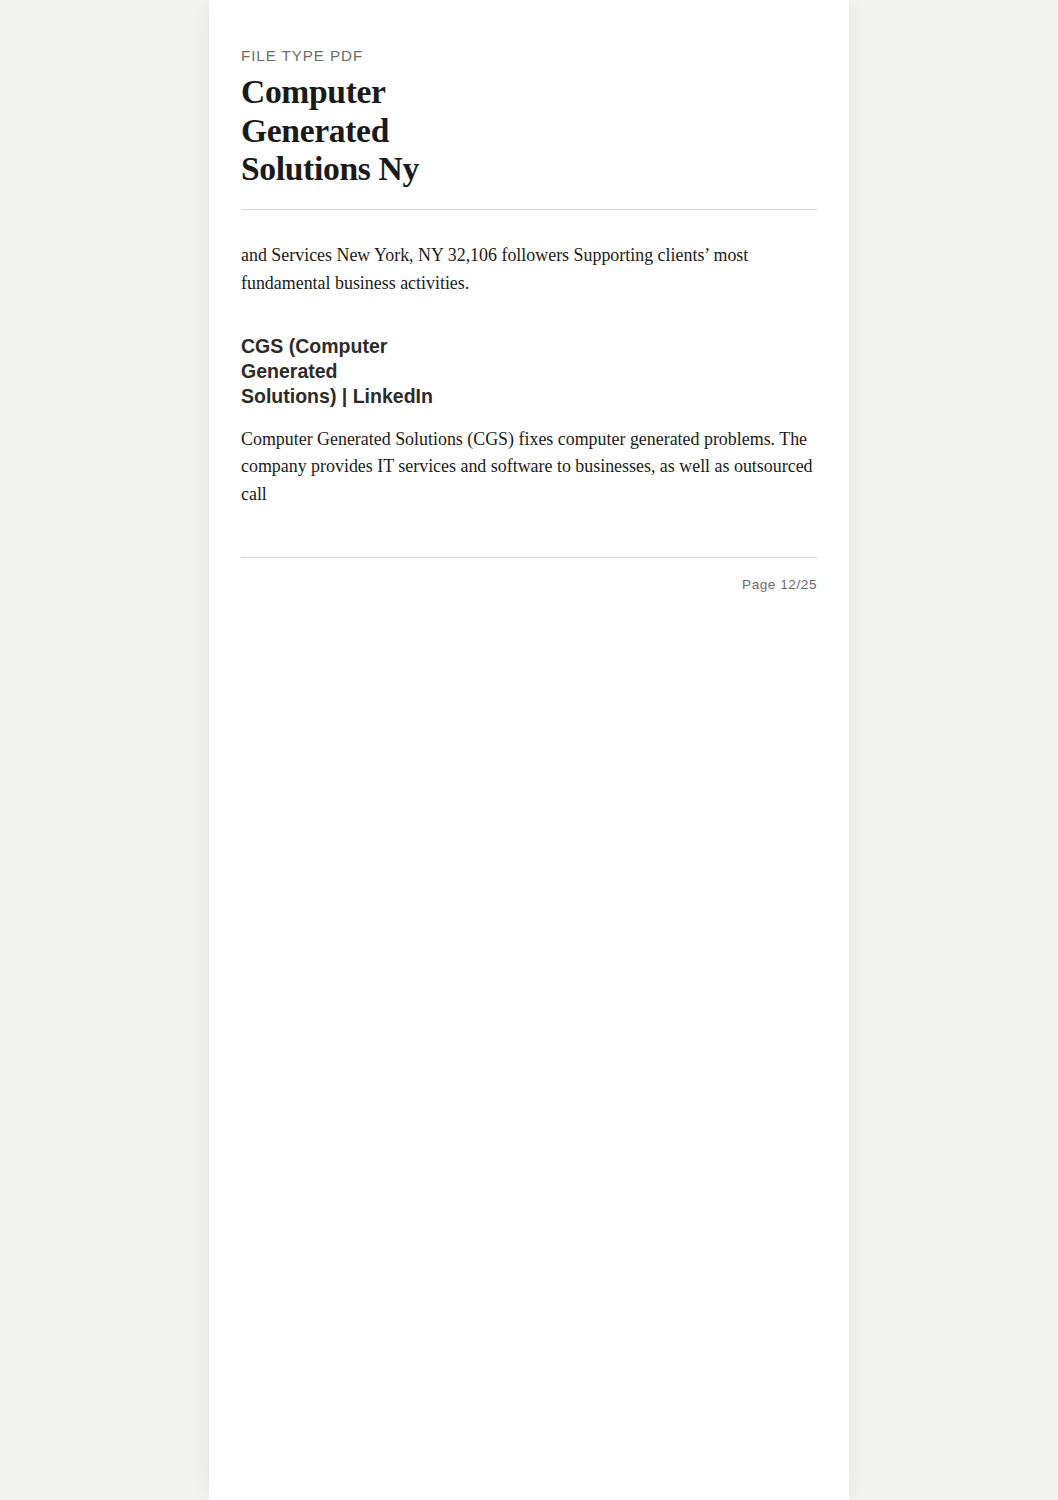File Type PDF
Computer Generated Solutions Ny
and Services New York, NY 32,106 followers Supporting clients’ most fundamental business activities.
CGS (Computer Generated Solutions) | LinkedIn
Computer Generated Solutions (CGS) fixes computer generated problems. The company provides IT services and software to businesses, as well as outsourced call
Page 12/25